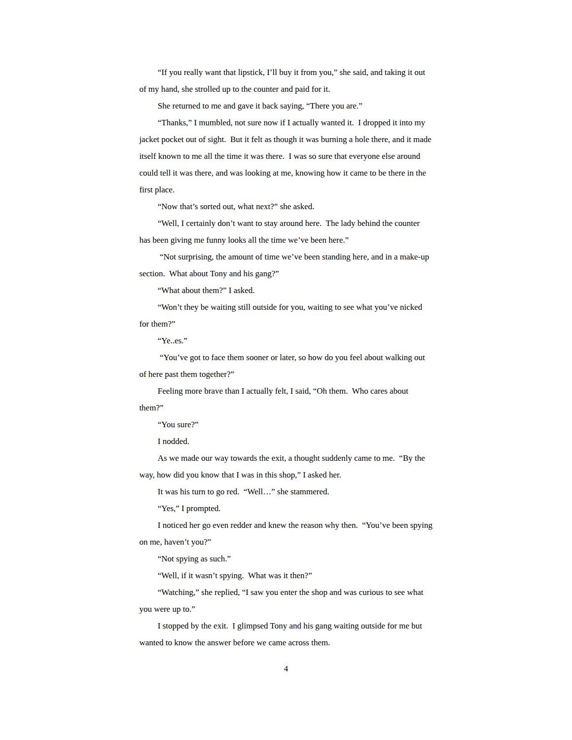“If you really want that lipstick, I’ll buy it from you,” she said, and taking it out of my hand, she strolled up to the counter and paid for it.
She returned to me and gave it back saying, “There you are.”
“Thanks,” I mumbled, not sure now if I actually wanted it. I dropped it into my jacket pocket out of sight. But it felt as though it was burning a hole there, and it made itself known to me all the time it was there. I was so sure that everyone else around could tell it was there, and was looking at me, knowing how it came to be there in the first place.
“Now that’s sorted out, what next?” she asked.
“Well, I certainly don’t want to stay around here. The lady behind the counter has been giving me funny looks all the time we’ve been here.”
“Not surprising, the amount of time we’ve been standing here, and in a make-up section. What about Tony and his gang?”
“What about them?” I asked.
“Won’t they be waiting still outside for you, waiting to see what you’ve nicked for them?”
“Ye..es.”
“You’ve got to face them sooner or later, so how do you feel about walking out of here past them together?”
Feeling more brave than I actually felt, I said, “Oh them. Who cares about them?”
“You sure?”
I nodded.
As we made our way towards the exit, a thought suddenly came to me. “By the way, how did you know that I was in this shop,” I asked her.
It was his turn to go red. “Well…” she stammered.
“Yes,” I prompted.
I noticed her go even redder and knew the reason why then. “You’ve been spying on me, haven’t you?”
“Not spying as such.”
“Well, if it wasn’t spying. What was it then?”
“Watching,” she replied, “I saw you enter the shop and was curious to see what you were up to.”
I stopped by the exit. I glimpsed Tony and his gang waiting outside for me but wanted to know the answer before we came across them.
4